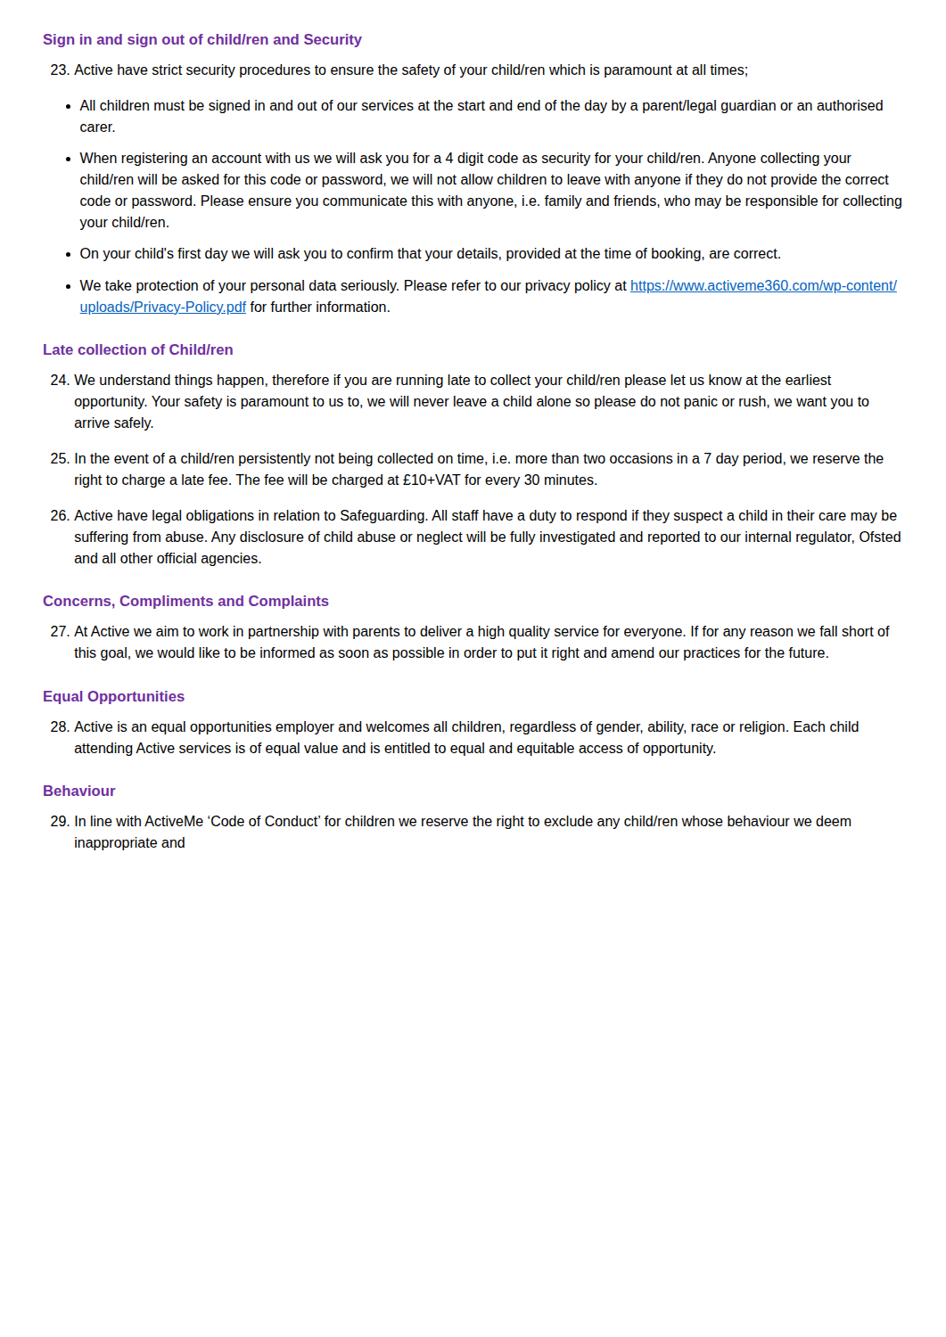Sign in and sign out of child/ren and Security
Active have strict security procedures to ensure the safety of your child/ren which is paramount at all times;
All children must be signed in and out of our services at the start and end of the day by a parent/legal guardian or an authorised carer.
When registering an account with us we will ask you for a 4 digit code as security for your child/ren. Anyone collecting your child/ren will be asked for this code or password, we will not allow children to leave with anyone if they do not provide the correct code or password. Please ensure you communicate this with anyone, i.e. family and friends, who may be responsible for collecting your child/ren.
On your child's first day we will ask you to confirm that your details, provided at the time of booking, are correct.
We take protection of your personal data seriously. Please refer to our privacy policy at https://www.activeme360.com/wp-content/uploads/Privacy-Policy.pdf for further information.
Late collection of Child/ren
We understand things happen, therefore if you are running late to collect your child/ren please let us know at the earliest opportunity. Your safety is paramount to us to, we will never leave a child alone so please do not panic or rush, we want you to arrive safely.
In the event of a child/ren persistently not being collected on time, i.e. more than two occasions in a 7 day period, we reserve the right to charge a late fee. The fee will be charged at £10+VAT for every 30 minutes.
Active have legal obligations in relation to Safeguarding. All staff have a duty to respond if they suspect a child in their care may be suffering from abuse. Any disclosure of child abuse or neglect will be fully investigated and reported to our internal regulator, Ofsted and all other official agencies.
Concerns, Compliments and Complaints
At Active we aim to work in partnership with parents to deliver a high quality service for everyone. If for any reason we fall short of this goal, we would like to be informed as soon as possible in order to put it right and amend our practices for the future.
Equal Opportunities
Active is an equal opportunities employer and welcomes all children, regardless of gender, ability, race or religion. Each child attending Active services is of equal value and is entitled to equal and equitable access of opportunity.
Behaviour
In line with ActiveMe ‘Code of Conduct’ for children we reserve the right to exclude any child/ren whose behaviour we deem inappropriate and